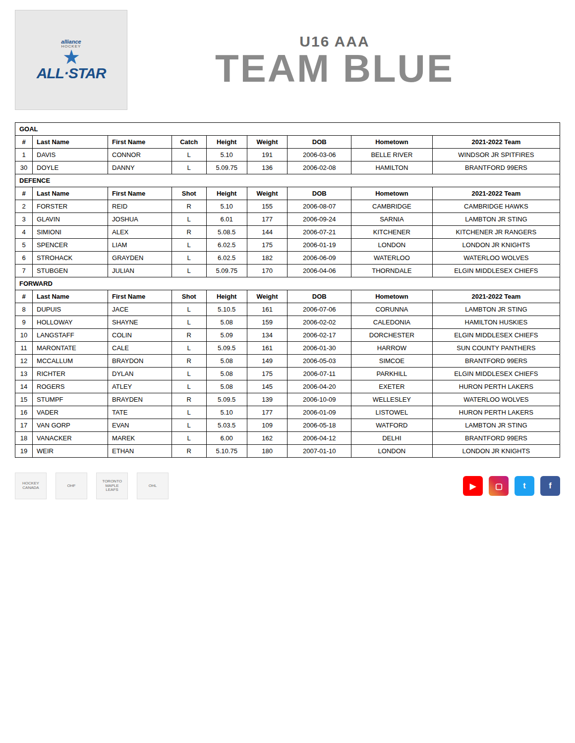alliance
HOCKEY
★
ALL·STAR
U16 AAA
TEAM BLUE
| GOAL |
| # | Last Name | First Name | Catch | Height | Weight | DOB | Hometown | 2021-2022 Team |
| 1 | DAVIS | CONNOR | L | 5.10 | 191 | 2006-03-06 | BELLE RIVER | WINDSOR JR SPITFIRES |
| 30 | DOYLE | DANNY | L | 5.09.75 | 136 | 2006-02-08 | HAMILTON | BRANTFORD 99ERS |
| DEFENCE |
| # | Last Name | First Name | Shot | Height | Weight | DOB | Hometown | 2021-2022 Team |
| 2 | FORSTER | REID | R | 5.10 | 155 | 2006-08-07 | CAMBRIDGE | CAMBRIDGE HAWKS |
| 3 | GLAVIN | JOSHUA | L | 6.01 | 177 | 2006-09-24 | SARNIA | LAMBTON JR STING |
| 4 | SIMIONI | ALEX | R | 5.08.5 | 144 | 2006-07-21 | KITCHENER | KITCHENER JR RANGERS |
| 5 | SPENCER | LIAM | L | 6.02.5 | 175 | 2006-01-19 | LONDON | LONDON JR KNIGHTS |
| 6 | STROHACK | GRAYDEN | L | 6.02.5 | 182 | 2006-06-09 | WATERLOO | WATERLOO WOLVES |
| 7 | STUBGEN | JULIAN | L | 5.09.75 | 170 | 2006-04-06 | THORNDALE | ELGIN MIDDLESEX CHIEFS |
| FORWARD |
| # | Last Name | First Name | Shot | Height | Weight | DOB | Hometown | 2021-2022 Team |
| 8 | DUPUIS | JACE | L | 5.10.5 | 161 | 2006-07-06 | CORUNNA | LAMBTON JR STING |
| 9 | HOLLOWAY | SHAYNE | L | 5.08 | 159 | 2006-02-02 | CALEDONIA | HAMILTON HUSKIES |
| 10 | LANGSTAFF | COLIN | R | 5.09 | 134 | 2006-02-17 | DORCHESTER | ELGIN MIDDLESEX CHIEFS |
| 11 | MARONTATE | CALE | L | 5.09.5 | 161 | 2006-01-30 | HARROW | SUN COUNTY PANTHERS |
| 12 | MCCALLUM | BRAYDON | R | 5.08 | 149 | 2006-05-03 | SIMCOE | BRANTFORD 99ERS |
| 13 | RICHTER | DYLAN | L | 5.08 | 175 | 2006-07-11 | PARKHILL | ELGIN MIDDLESEX CHIEFS |
| 14 | ROGERS | ATLEY | L | 5.08 | 145 | 2006-04-20 | EXETER | HURON PERTH LAKERS |
| 15 | STUMPF | BRAYDEN | R | 5.09.5 | 139 | 2006-10-09 | WELLESLEY | WATERLOO WOLVES |
| 16 | VADER | TATE | L | 5.10 | 177 | 2006-01-09 | LISTOWEL | HURON PERTH LAKERS |
| 17 | VAN GORP | EVAN | L | 5.03.5 | 109 | 2006-05-18 | WATFORD | LAMBTON JR STING |
| 18 | VANACKER | MAREK | L | 6.00 | 162 | 2006-04-12 | DELHI | BRANTFORD 99ERS |
| 19 | WEIR | ETHAN | R | 5.10.75 | 180 | 2007-01-10 | LONDON | LONDON JR KNIGHTS |
HOCKEY
CANADA
OHF
TORONTO
MAPLE
LEAFS
OHL
▶
▢
t
f